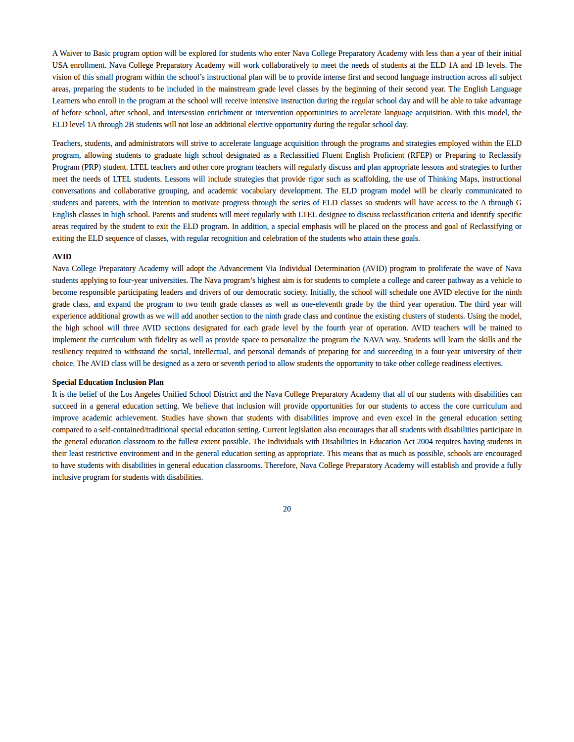A Waiver to Basic program option will be explored for students who enter Nava College Preparatory Academy with less than a year of their initial USA enrollment. Nava College Preparatory Academy will work collaboratively to meet the needs of students at the ELD 1A and 1B levels. The vision of this small program within the school’s instructional plan will be to provide intense first and second language instruction across all subject areas, preparing the students to be included in the mainstream grade level classes by the beginning of their second year. The English Language Learners who enroll in the program at the school will receive intensive instruction during the regular school day and will be able to take advantage of before school, after school, and intersession enrichment or intervention opportunities to accelerate language acquisition. With this model, the ELD level 1A through 2B students will not lose an additional elective opportunity during the regular school day.
Teachers, students, and administrators will strive to accelerate language acquisition through the programs and strategies employed within the ELD program, allowing students to graduate high school designated as a Reclassified Fluent English Proficient (RFEP) or Preparing to Reclassify Program (PRP) student. LTEL teachers and other core program teachers will regularly discuss and plan appropriate lessons and strategies to further meet the needs of LTEL students. Lessons will include strategies that provide rigor such as scaffolding, the use of Thinking Maps, instructional conversations and collaborative grouping, and academic vocabulary development. The ELD program model will be clearly communicated to students and parents, with the intention to motivate progress through the series of ELD classes so students will have access to the A through G English classes in high school. Parents and students will meet regularly with LTEL designee to discuss reclassification criteria and identify specific areas required by the student to exit the ELD program. In addition, a special emphasis will be placed on the process and goal of Reclassifying or exiting the ELD sequence of classes, with regular recognition and celebration of the students who attain these goals.
AVID
Nava College Preparatory Academy will adopt the Advancement Via Individual Determination (AVID) program to proliferate the wave of Nava students applying to four-year universities. The Nava program’s highest aim is for students to complete a college and career pathway as a vehicle to become responsible participating leaders and drivers of our democratic society. Initially, the school will schedule one AVID elective for the ninth grade class, and expand the program to two tenth grade classes as well as one-eleventh grade by the third year operation. The third year will experience additional growth as we will add another section to the ninth grade class and continue the existing clusters of students. Using the model, the high school will three AVID sections designated for each grade level by the fourth year of operation. AVID teachers will be trained to implement the curriculum with fidelity as well as provide space to personalize the program the NAVA way. Students will learn the skills and the resiliency required to withstand the social, intellectual, and personal demands of preparing for and succeeding in a four-year university of their choice. The AVID class will be designed as a zero or seventh period to allow students the opportunity to take other college readiness electives.
Special Education Inclusion Plan
It is the belief of the Los Angeles Unified School District and the Nava College Preparatory Academy that all of our students with disabilities can succeed in a general education setting. We believe that inclusion will provide opportunities for our students to access the core curriculum and improve academic achievement. Studies have shown that students with disabilities improve and even excel in the general education setting compared to a self-contained/traditional special education setting. Current legislation also encourages that all students with disabilities participate in the general education classroom to the fullest extent possible. The Individuals with Disabilities in Education Act 2004 requires having students in their least restrictive environment and in the general education setting as appropriate. This means that as much as possible, schools are encouraged to have students with disabilities in general education classrooms. Therefore, Nava College Preparatory Academy will establish and provide a fully inclusive program for students with disabilities.
20